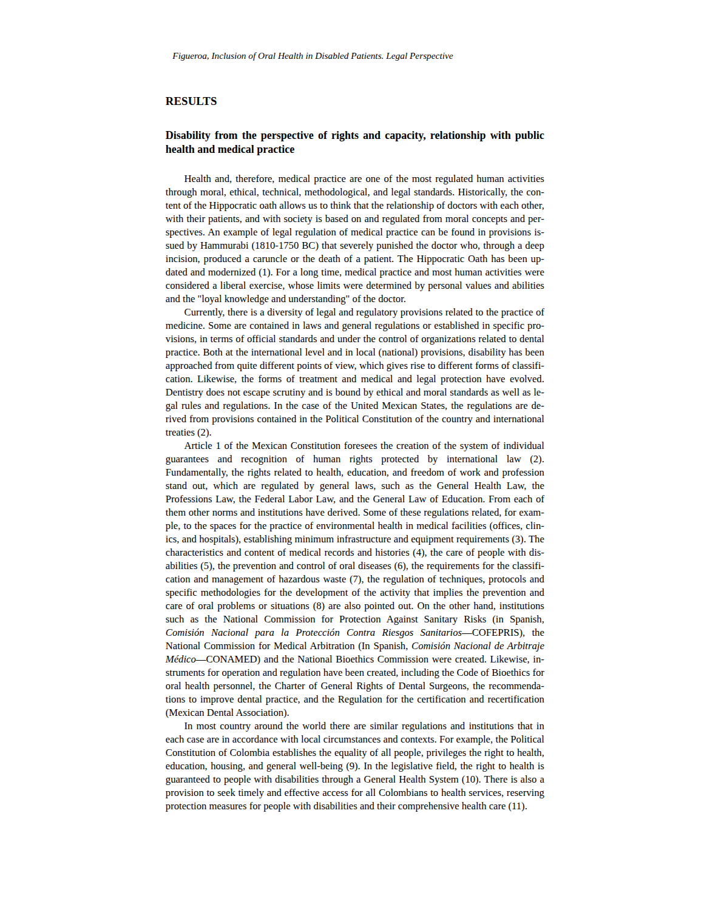Figueroa, Inclusion of Oral Health in Disabled Patients. Legal Perspective
RESULTS
Disability from the perspective of rights and capacity, relationship with public health and medical practice
Health and, therefore, medical practice are one of the most regulated human activities through moral, ethical, technical, methodological, and legal standards. Historically, the content of the Hippocratic oath allows us to think that the relationship of doctors with each other, with their patients, and with society is based on and regulated from moral concepts and perspectives. An example of legal regulation of medical practice can be found in provisions issued by Hammurabi (1810-1750 BC) that severely punished the doctor who, through a deep incision, produced a caruncle or the death of a patient. The Hippocratic Oath has been updated and modernized (1). For a long time, medical practice and most human activities were considered a liberal exercise, whose limits were determined by personal values and abilities and the "loyal knowledge and understanding" of the doctor.
Currently, there is a diversity of legal and regulatory provisions related to the practice of medicine. Some are contained in laws and general regulations or established in specific provisions, in terms of official standards and under the control of organizations related to dental practice. Both at the international level and in local (national) provisions, disability has been approached from quite different points of view, which gives rise to different forms of classification. Likewise, the forms of treatment and medical and legal protection have evolved. Dentistry does not escape scrutiny and is bound by ethical and moral standards as well as legal rules and regulations. In the case of the United Mexican States, the regulations are derived from provisions contained in the Political Constitution of the country and international treaties (2).
Article 1 of the Mexican Constitution foresees the creation of the system of individual guarantees and recognition of human rights protected by international law (2). Fundamentally, the rights related to health, education, and freedom of work and profession stand out, which are regulated by general laws, such as the General Health Law, the Professions Law, the Federal Labor Law, and the General Law of Education. From each of them other norms and institutions have derived. Some of these regulations related, for example, to the spaces for the practice of environmental health in medical facilities (offices, clinics, and hospitals), establishing minimum infrastructure and equipment requirements (3). The characteristics and content of medical records and histories (4), the care of people with disabilities (5), the prevention and control of oral diseases (6), the requirements for the classification and management of hazardous waste (7), the regulation of techniques, protocols and specific methodologies for the development of the activity that implies the prevention and care of oral problems or situations (8) are also pointed out. On the other hand, institutions such as the National Commission for Protection Against Sanitary Risks (in Spanish, Comisión Nacional para la Protección Contra Riesgos Sanitarios—COFEPRIS), the National Commission for Medical Arbitration (In Spanish, Comisión Nacional de Arbitraje Médico—CONAMED) and the National Bioethics Commission were created. Likewise, instruments for operation and regulation have been created, including the Code of Bioethics for oral health personnel, the Charter of General Rights of Dental Surgeons, the recommendations to improve dental practice, and the Regulation for the certification and recertification (Mexican Dental Association).
In most country around the world there are similar regulations and institutions that in each case are in accordance with local circumstances and contexts. For example, the Political Constitution of Colombia establishes the equality of all people, privileges the right to health, education, housing, and general well-being (9). In the legislative field, the right to health is guaranteed to people with disabilities through a General Health System (10). There is also a provision to seek timely and effective access for all Colombians to health services, reserving protection measures for people with disabilities and their comprehensive health care (11).